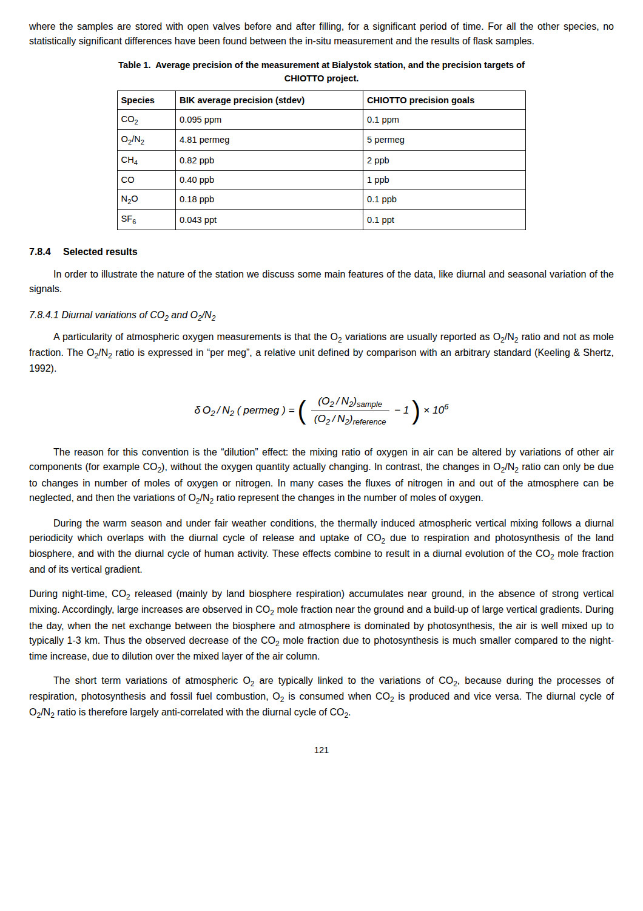where the samples are stored with open valves before and after filling, for a significant period of time. For all the other species, no statistically significant differences have been found between the in-situ measurement and the results of flask samples.
Table 1. Average precision of the measurement at Bialystok station, and the precision targets of CHIOTTO project.
| Species | BIK average precision (stdev) | CHIOTTO precision goals |
| --- | --- | --- |
| CO 2 | 0.095 ppm | 0.1 ppm |
| O 2 /N 2 | 4.81 permeg | 5 permeg |
| CH 4 | 0.82 ppb | 2 ppb |
| CO | 0.40 ppb | 1 ppb |
| N 2 O | 0.18 ppb | 0.1 ppb |
| SF 6 | 0.043 ppt | 0.1 ppt |
7.8.4 Selected results
In order to illustrate the nature of the station we discuss some main features of the data, like diurnal and seasonal variation of the signals.
7.8.4.1 Diurnal variations of CO2 and O2/N2
A particularity of atmospheric oxygen measurements is that the O2 variations are usually reported as O2/N2 ratio and not as mole fraction. The O2/N2 ratio is expressed in “per meg”, a relative unit defined by comparison with an arbitrary standard (Keeling & Shertz, 1992).
δ O2 / N2 ( permeg ) = ( (O2 / N2)sample (O2 / N2)reference − 1 ) × 106
The reason for this convention is the “dilution” effect: the mixing ratio of oxygen in air can be altered by variations of other air components (for example CO2), without the oxygen quantity actually changing. In contrast, the changes in O2/N2 ratio can only be due to changes in number of moles of oxygen or nitrogen. In many cases the fluxes of nitrogen in and out of the atmosphere can be neglected, and then the variations of O2/N2 ratio represent the changes in the number of moles of oxygen.
During the warm season and under fair weather conditions, the thermally induced atmospheric vertical mixing follows a diurnal periodicity which overlaps with the diurnal cycle of release and uptake of CO2 due to respiration and photosynthesis of the land biosphere, and with the diurnal cycle of human activity. These effects combine to result in a diurnal evolution of the CO2 mole fraction and of its vertical gradient.
During night-time, CO2 released (mainly by land biosphere respiration) accumulates near ground, in the absence of strong vertical mixing. Accordingly, large increases are observed in CO2 mole fraction near the ground and a build-up of large vertical gradients. During the day, when the net exchange between the biosphere and atmosphere is dominated by photosynthesis, the air is well mixed up to typically 1-3 km. Thus the observed decrease of the CO2 mole fraction due to photosynthesis is much smaller compared to the night-time increase, due to dilution over the mixed layer of the air column.
The short term variations of atmospheric O2 are typically linked to the variations of CO2, because during the processes of respiration, photosynthesis and fossil fuel combustion, O2 is consumed when CO2 is produced and vice versa. The diurnal cycle of O2/N2 ratio is therefore largely anti-correlated with the diurnal cycle of CO2.
121